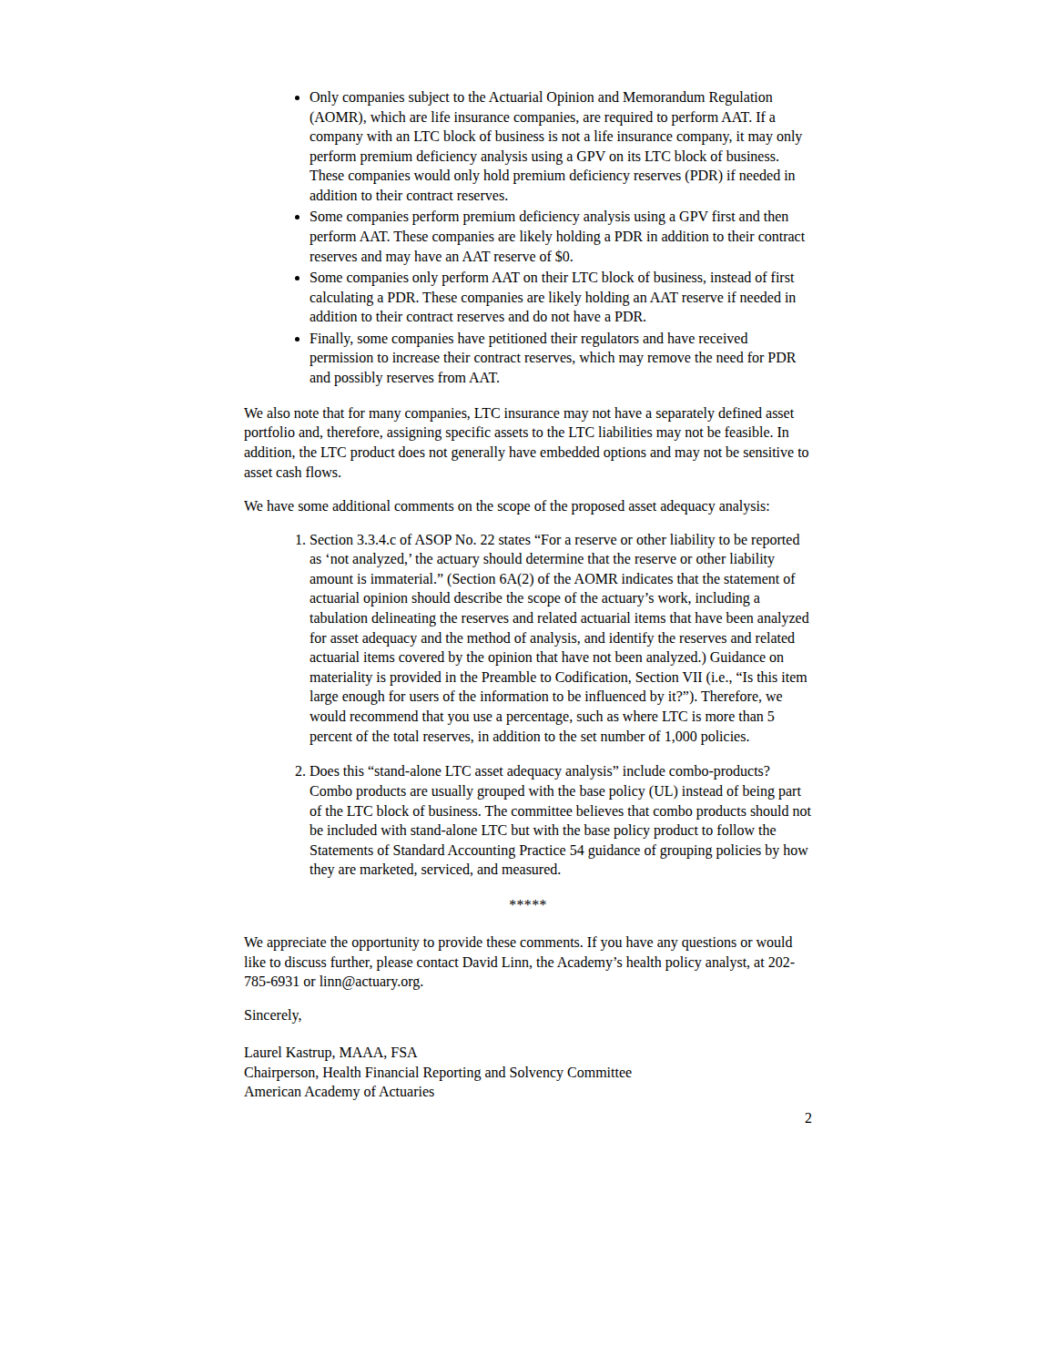Only companies subject to the Actuarial Opinion and Memorandum Regulation (AOMR), which are life insurance companies, are required to perform AAT. If a company with an LTC block of business is not a life insurance company, it may only perform premium deficiency analysis using a GPV on its LTC block of business. These companies would only hold premium deficiency reserves (PDR) if needed in addition to their contract reserves.
Some companies perform premium deficiency analysis using a GPV first and then perform AAT. These companies are likely holding a PDR in addition to their contract reserves and may have an AAT reserve of $0.
Some companies only perform AAT on their LTC block of business, instead of first calculating a PDR. These companies are likely holding an AAT reserve if needed in addition to their contract reserves and do not have a PDR.
Finally, some companies have petitioned their regulators and have received permission to increase their contract reserves, which may remove the need for PDR and possibly reserves from AAT.
We also note that for many companies, LTC insurance may not have a separately defined asset portfolio and, therefore, assigning specific assets to the LTC liabilities may not be feasible. In addition, the LTC product does not generally have embedded options and may not be sensitive to asset cash flows.
We have some additional comments on the scope of the proposed asset adequacy analysis:
Section 3.3.4.c of ASOP No. 22 states “For a reserve or other liability to be reported as ‘not analyzed,’ the actuary should determine that the reserve or other liability amount is immaterial.” (Section 6A(2) of the AOMR indicates that the statement of actuarial opinion should describe the scope of the actuary’s work, including a tabulation delineating the reserves and related actuarial items that have been analyzed for asset adequacy and the method of analysis, and identify the reserves and related actuarial items covered by the opinion that have not been analyzed.) Guidance on materiality is provided in the Preamble to Codification, Section VII (i.e., “Is this item large enough for users of the information to be influenced by it?”). Therefore, we would recommend that you use a percentage, such as where LTC is more than 5 percent of the total reserves, in addition to the set number of 1,000 policies.
Does this “stand-alone LTC asset adequacy analysis” include combo-products? Combo products are usually grouped with the base policy (UL) instead of being part of the LTC block of business. The committee believes that combo products should not be included with stand-alone LTC but with the base policy product to follow the Statements of Standard Accounting Practice 54 guidance of grouping policies by how they are marketed, serviced, and measured.
*****
We appreciate the opportunity to provide these comments. If you have any questions or would like to discuss further, please contact David Linn, the Academy’s health policy analyst, at 202-785-6931 or linn@actuary.org.
Sincerely,
Laurel Kastrup, MAAA, FSA
Chairperson, Health Financial Reporting and Solvency Committee
American Academy of Actuaries
2